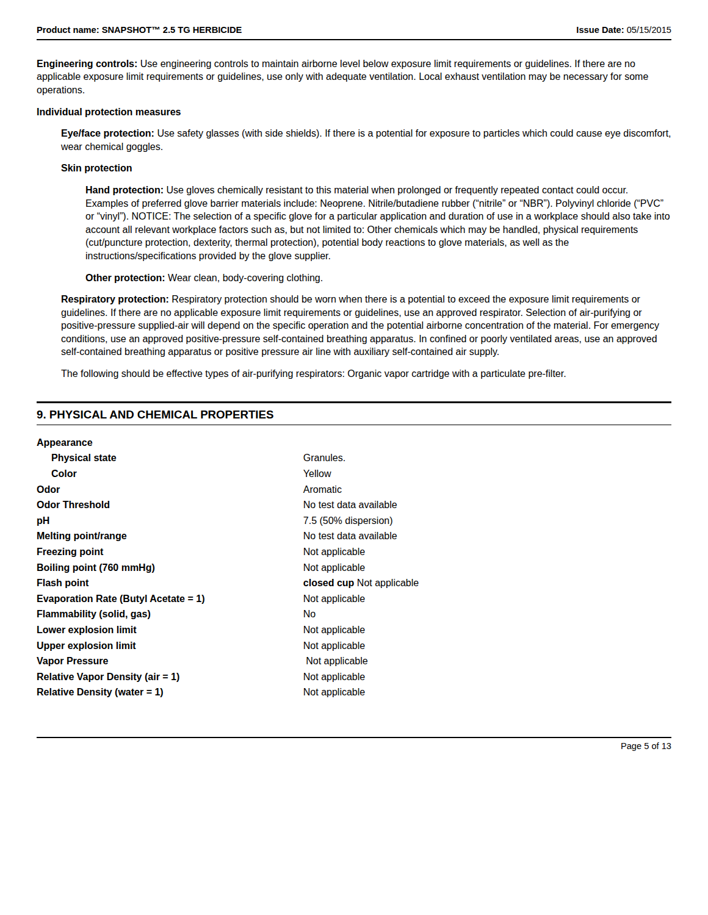Product name: SNAPSHOT™ 2.5 TG HERBICIDE Issue Date: 05/15/2015
Engineering controls: Use engineering controls to maintain airborne level below exposure limit requirements or guidelines. If there are no applicable exposure limit requirements or guidelines, use only with adequate ventilation. Local exhaust ventilation may be necessary for some operations.
Individual protection measures
Eye/face protection: Use safety glasses (with side shields). If there is a potential for exposure to particles which could cause eye discomfort, wear chemical goggles.
Skin protection
Hand protection: Use gloves chemically resistant to this material when prolonged or frequently repeated contact could occur. Examples of preferred glove barrier materials include: Neoprene. Nitrile/butadiene rubber (“nitrile” or “NBR”). Polyvinyl chloride (“PVC” or “vinyl”). NOTICE: The selection of a specific glove for a particular application and duration of use in a workplace should also take into account all relevant workplace factors such as, but not limited to: Other chemicals which may be handled, physical requirements (cut/puncture protection, dexterity, thermal protection), potential body reactions to glove materials, as well as the instructions/specifications provided by the glove supplier.
Other protection: Wear clean, body-covering clothing.
Respiratory protection: Respiratory protection should be worn when there is a potential to exceed the exposure limit requirements or guidelines. If there are no applicable exposure limit requirements or guidelines, use an approved respirator. Selection of air-purifying or positive-pressure supplied-air will depend on the specific operation and the potential airborne concentration of the material. For emergency conditions, use an approved positive-pressure self-contained breathing apparatus. In confined or poorly ventilated areas, use an approved self-contained breathing apparatus or positive pressure air line with auxiliary self-contained air supply.
The following should be effective types of air-purifying respirators: Organic vapor cartridge with a particulate pre-filter.
9. PHYSICAL AND CHEMICAL PROPERTIES
Appearance
| Physical state | Granules. |
| Color | Yellow |
| Odor | Aromatic |
| Odor Threshold | No test data available |
| pH | 7.5 (50% dispersion) |
| Melting point/range | No test data available |
| Freezing point | Not applicable |
| Boiling point (760 mmHg) | Not applicable |
| Flash point | closed cup Not applicable |
| Evaporation Rate (Butyl Acetate = 1) | Not applicable |
| Flammability (solid, gas) | No |
| Lower explosion limit | Not applicable |
| Upper explosion limit | Not applicable |
| Vapor Pressure | Not applicable |
| Relative Vapor Density (air = 1) | Not applicable |
| Relative Density (water = 1) | Not applicable |
Page 5 of 13